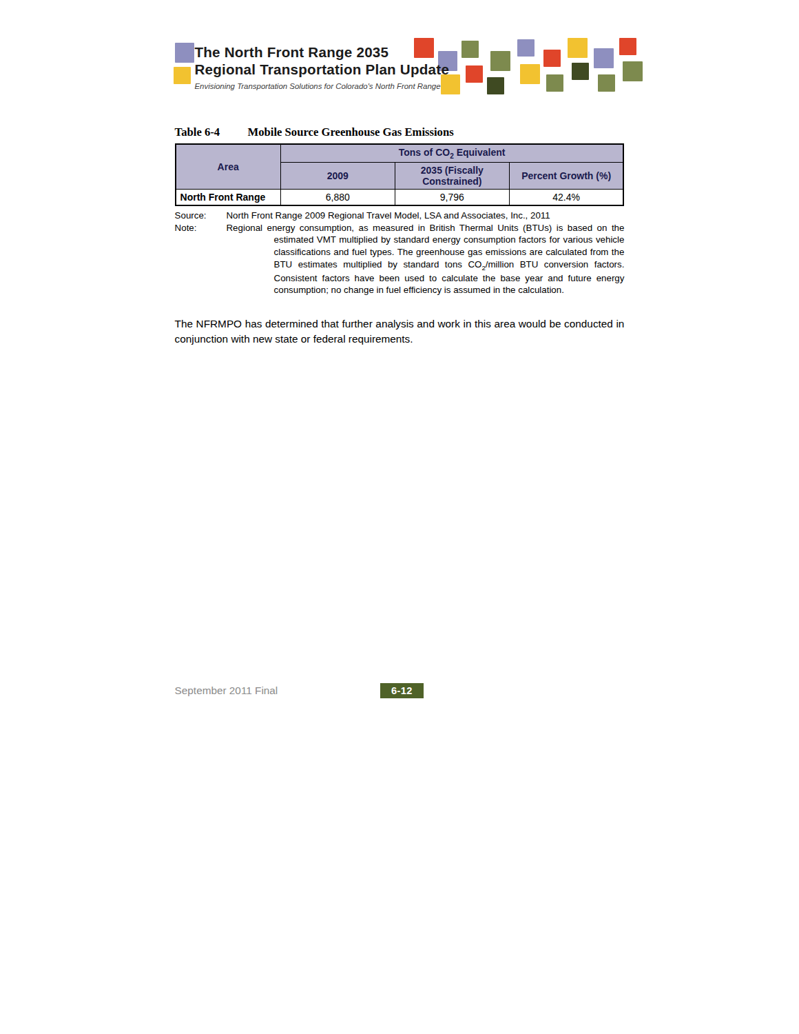The North Front Range 2035
Regional Transportation Plan Update
Envisioning Transportation Solutions for Colorado's North Front Range
Table 6-4 Mobile Source Greenhouse Gas Emissions
| Area | Tons of CO 2 Equivalent |
| --- | --- |
| 2009 | 2035 (Fiscally Constrained) | Percent Growth (%) |
| North Front Range | 6,880 | 9,796 | 42.4% |
Source:
North Front Range 2009 Regional Travel Model, LSA and Associates, Inc., 2011
Note:
Regional energy consumption, as measured in British Thermal Units (BTUs) is based on the estimated VMT multiplied by standard energy consumption factors for various vehicle classifications and fuel types. The greenhouse gas emissions are calculated from the BTU estimates multiplied by standard tons CO2/million BTU conversion factors. Consistent factors have been used to calculate the base year and future energy consumption; no change in fuel efficiency is assumed in the calculation.
The NFRMPO has determined that further analysis and work in this area would be conducted in conjunction with new state or federal requirements.
September 2011 Final
6-12